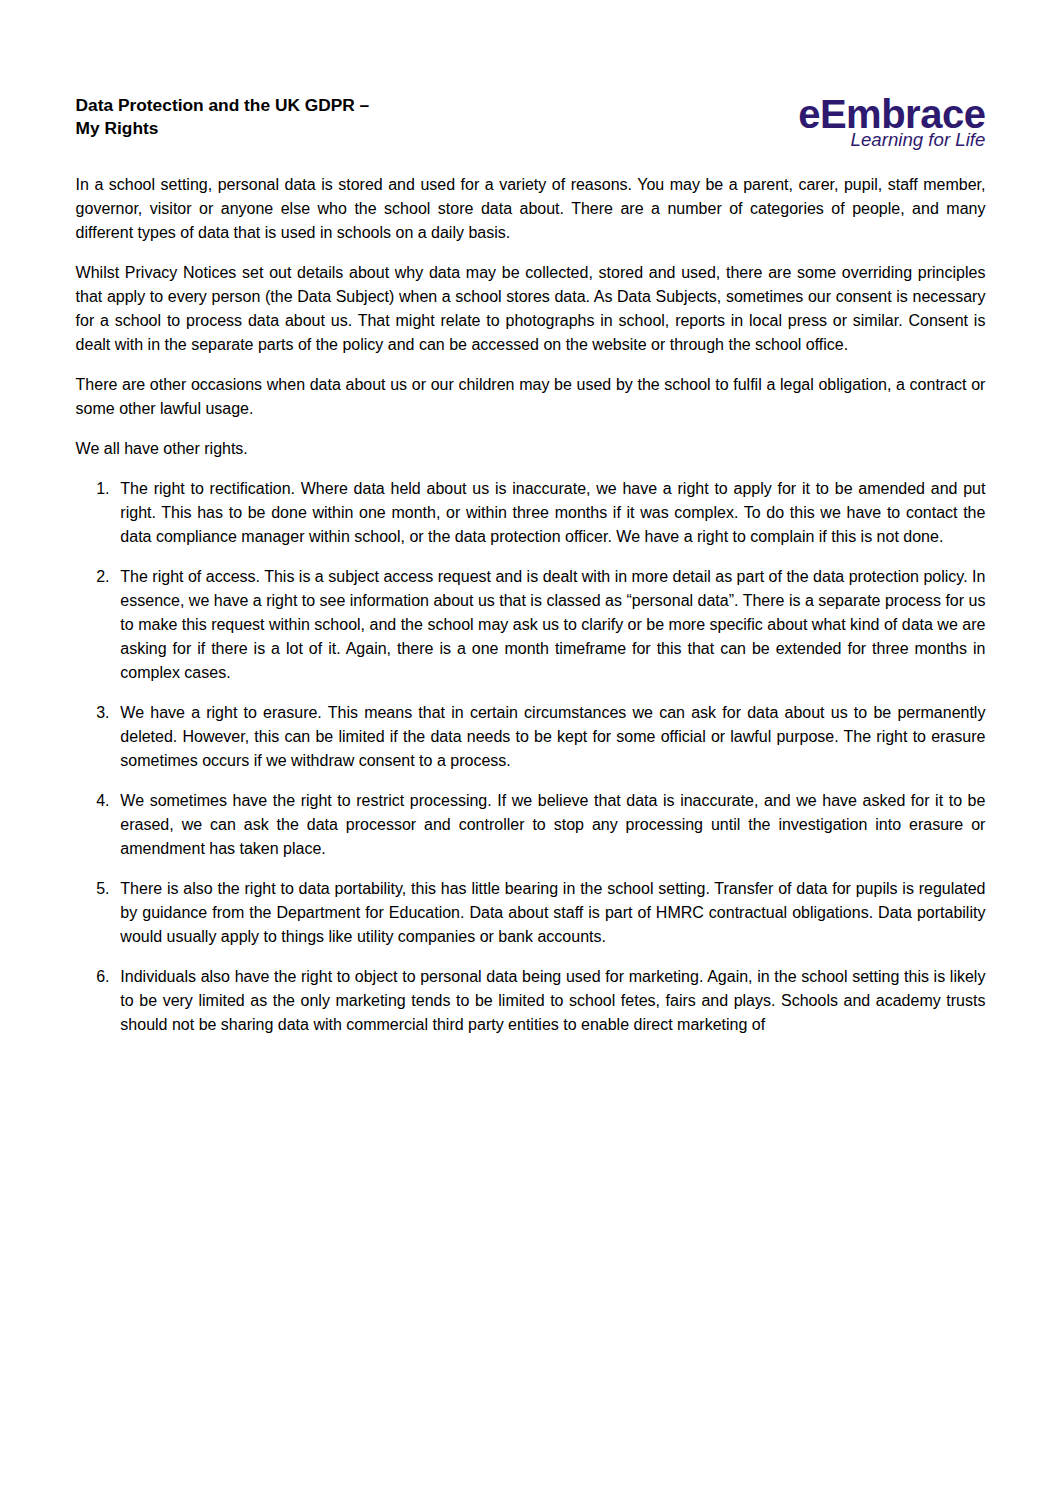Data Protection and the UK GDPR –
My Rights
e Embrace
Learning for Life
In a school setting, personal data is stored and used for a variety of reasons. You may be a parent, carer, pupil, staff member, governor, visitor or anyone else who the school store data about. There are a number of categories of people, and many different types of data that is used in schools on a daily basis.
Whilst Privacy Notices set out details about why data may be collected, stored and used, there are some overriding principles that apply to every person (the Data Subject) when a school stores data. As Data Subjects, sometimes our consent is necessary for a school to process data about us. That might relate to photographs in school, reports in local press or similar. Consent is dealt with in the separate parts of the policy and can be accessed on the website or through the school office.
There are other occasions when data about us or our children may be used by the school to fulfil a legal obligation, a contract or some other lawful usage.
We all have other rights.
The right to rectification. Where data held about us is inaccurate, we have a right to apply for it to be amended and put right. This has to be done within one month, or within three months if it was complex. To do this we have to contact the data compliance manager within school, or the data protection officer. We have a right to complain if this is not done.
The right of access. This is a subject access request and is dealt with in more detail as part of the data protection policy. In essence, we have a right to see information about us that is classed as “personal data”. There is a separate process for us to make this request within school, and the school may ask us to clarify or be more specific about what kind of data we are asking for if there is a lot of it. Again, there is a one month timeframe for this that can be extended for three months in complex cases.
We have a right to erasure. This means that in certain circumstances we can ask for data about us to be permanently deleted. However, this can be limited if the data needs to be kept for some official or lawful purpose. The right to erasure sometimes occurs if we withdraw consent to a process.
We sometimes have the right to restrict processing. If we believe that data is inaccurate, and we have asked for it to be erased, we can ask the data processor and controller to stop any processing until the investigation into erasure or amendment has taken place.
There is also the right to data portability, this has little bearing in the school setting. Transfer of data for pupils is regulated by guidance from the Department for Education. Data about staff is part of HMRC contractual obligations. Data portability would usually apply to things like utility companies or bank accounts.
Individuals also have the right to object to personal data being used for marketing. Again, in the school setting this is likely to be very limited as the only marketing tends to be limited to school fetes, fairs and plays. Schools and academy trusts should not be sharing data with commercial third party entities to enable direct marketing of